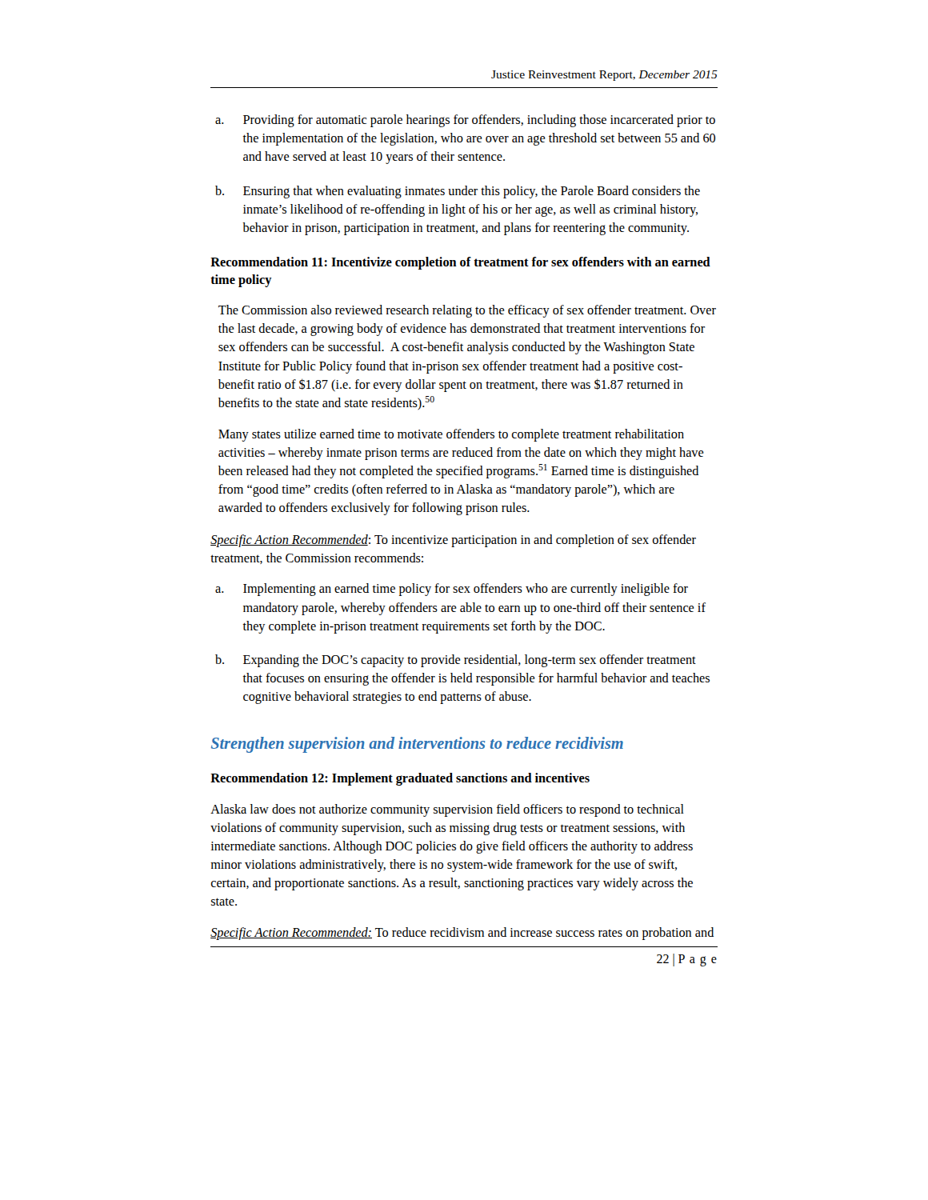Justice Reinvestment Report, December 2015
a. Providing for automatic parole hearings for offenders, including those incarcerated prior to the implementation of the legislation, who are over an age threshold set between 55 and 60 and have served at least 10 years of their sentence.
b. Ensuring that when evaluating inmates under this policy, the Parole Board considers the inmate’s likelihood of re-offending in light of his or her age, as well as criminal history, behavior in prison, participation in treatment, and plans for reentering the community.
Recommendation 11: Incentivize completion of treatment for sex offenders with an earned time policy
The Commission also reviewed research relating to the efficacy of sex offender treatment. Over the last decade, a growing body of evidence has demonstrated that treatment interventions for sex offenders can be successful. A cost-benefit analysis conducted by the Washington State Institute for Public Policy found that in-prison sex offender treatment had a positive cost-benefit ratio of $1.87 (i.e. for every dollar spent on treatment, there was $1.87 returned in benefits to the state and state residents).50
Many states utilize earned time to motivate offenders to complete treatment rehabilitation activities – whereby inmate prison terms are reduced from the date on which they might have been released had they not completed the specified programs.51 Earned time is distinguished from “good time” credits (often referred to in Alaska as “mandatory parole”), which are awarded to offenders exclusively for following prison rules.
Specific Action Recommended: To incentivize participation in and completion of sex offender treatment, the Commission recommends:
a. Implementing an earned time policy for sex offenders who are currently ineligible for mandatory parole, whereby offenders are able to earn up to one-third off their sentence if they complete in-prison treatment requirements set forth by the DOC.
b. Expanding the DOC’s capacity to provide residential, long-term sex offender treatment that focuses on ensuring the offender is held responsible for harmful behavior and teaches cognitive behavioral strategies to end patterns of abuse.
Strengthen supervision and interventions to reduce recidivism
Recommendation 12: Implement graduated sanctions and incentives
Alaska law does not authorize community supervision field officers to respond to technical violations of community supervision, such as missing drug tests or treatment sessions, with intermediate sanctions. Although DOC policies do give field officers the authority to address minor violations administratively, there is no system-wide framework for the use of swift, certain, and proportionate sanctions. As a result, sanctioning practices vary widely across the state.
Specific Action Recommended: To reduce recidivism and increase success rates on probation and
22 | P a g e